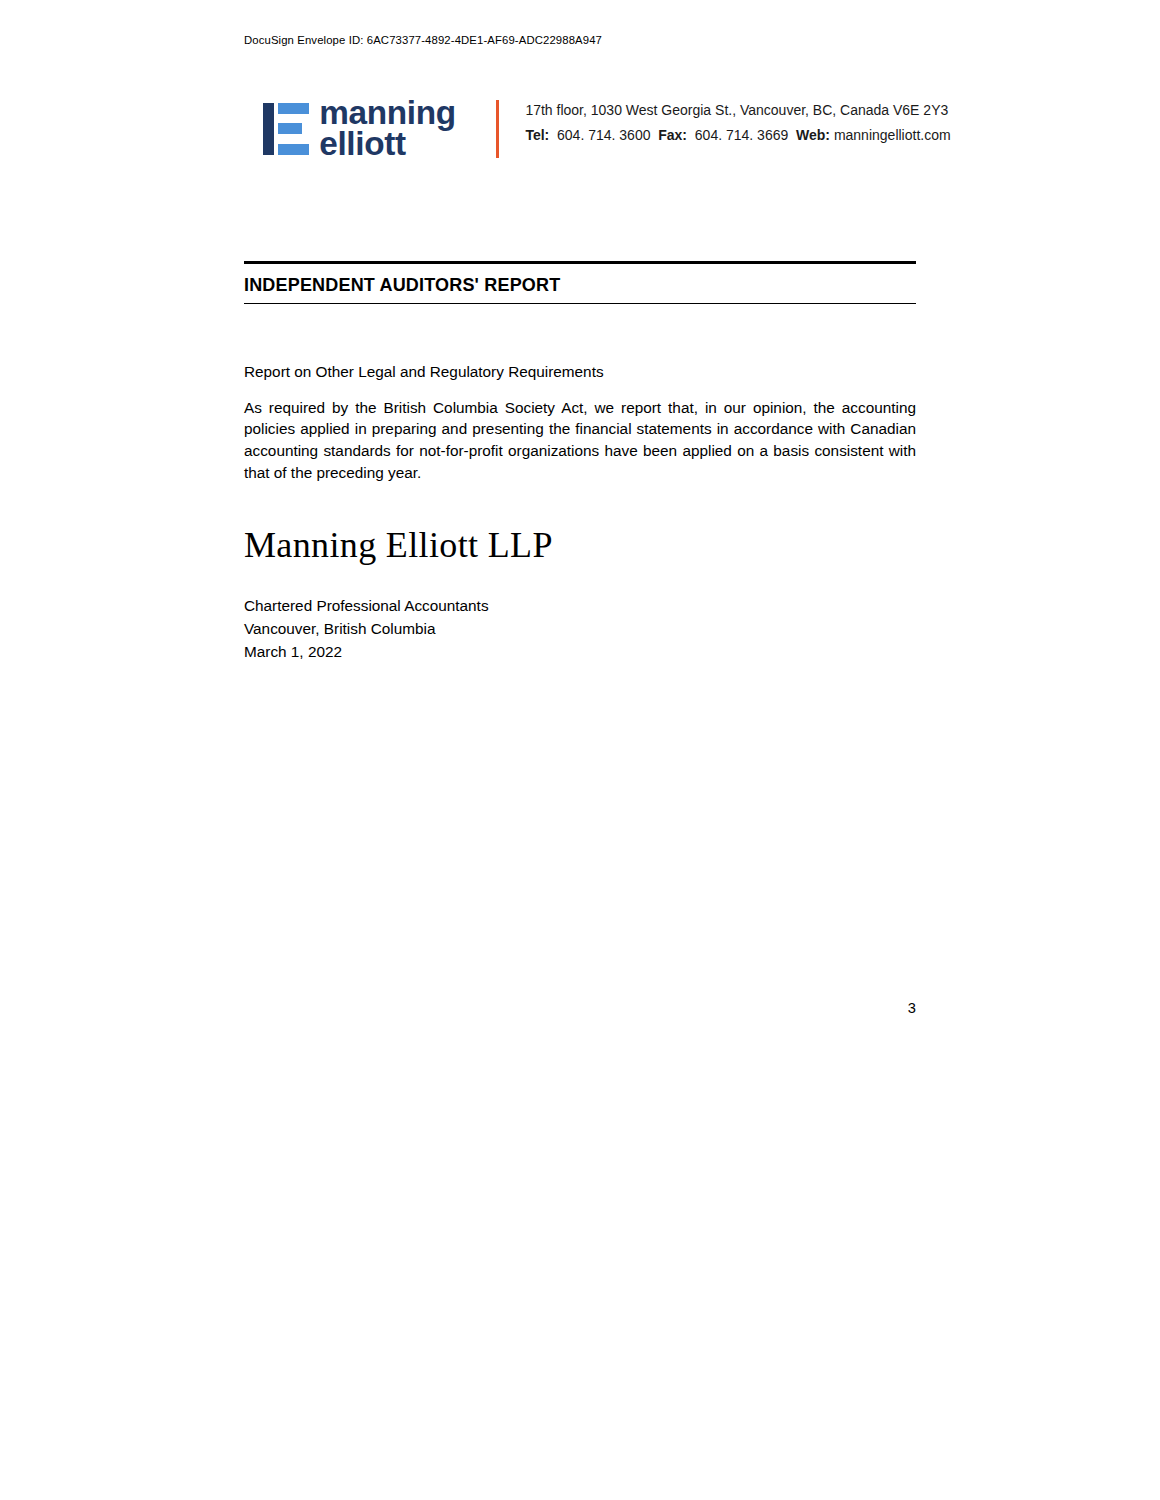DocuSign Envelope ID: 6AC73377-4892-4DE1-AF69-ADC22988A947
manning elliott
17th floor, 1030 West Georgia St., Vancouver, BC, Canada V6E 2Y3
Tel: 604. 714. 3600 Fax: 604. 714. 3669 Web: manningelliott.com
INDEPENDENT AUDITORS' REPORT
Report on Other Legal and Regulatory Requirements
As required by the British Columbia Society Act, we report that, in our opinion, the accounting policies applied in preparing and presenting the financial statements in accordance with Canadian accounting standards for not-for-profit organizations have been applied on a basis consistent with that of the preceding year.
Manning Elliott LLP
Chartered Professional Accountants
Vancouver, British Columbia
March 1, 2022
3